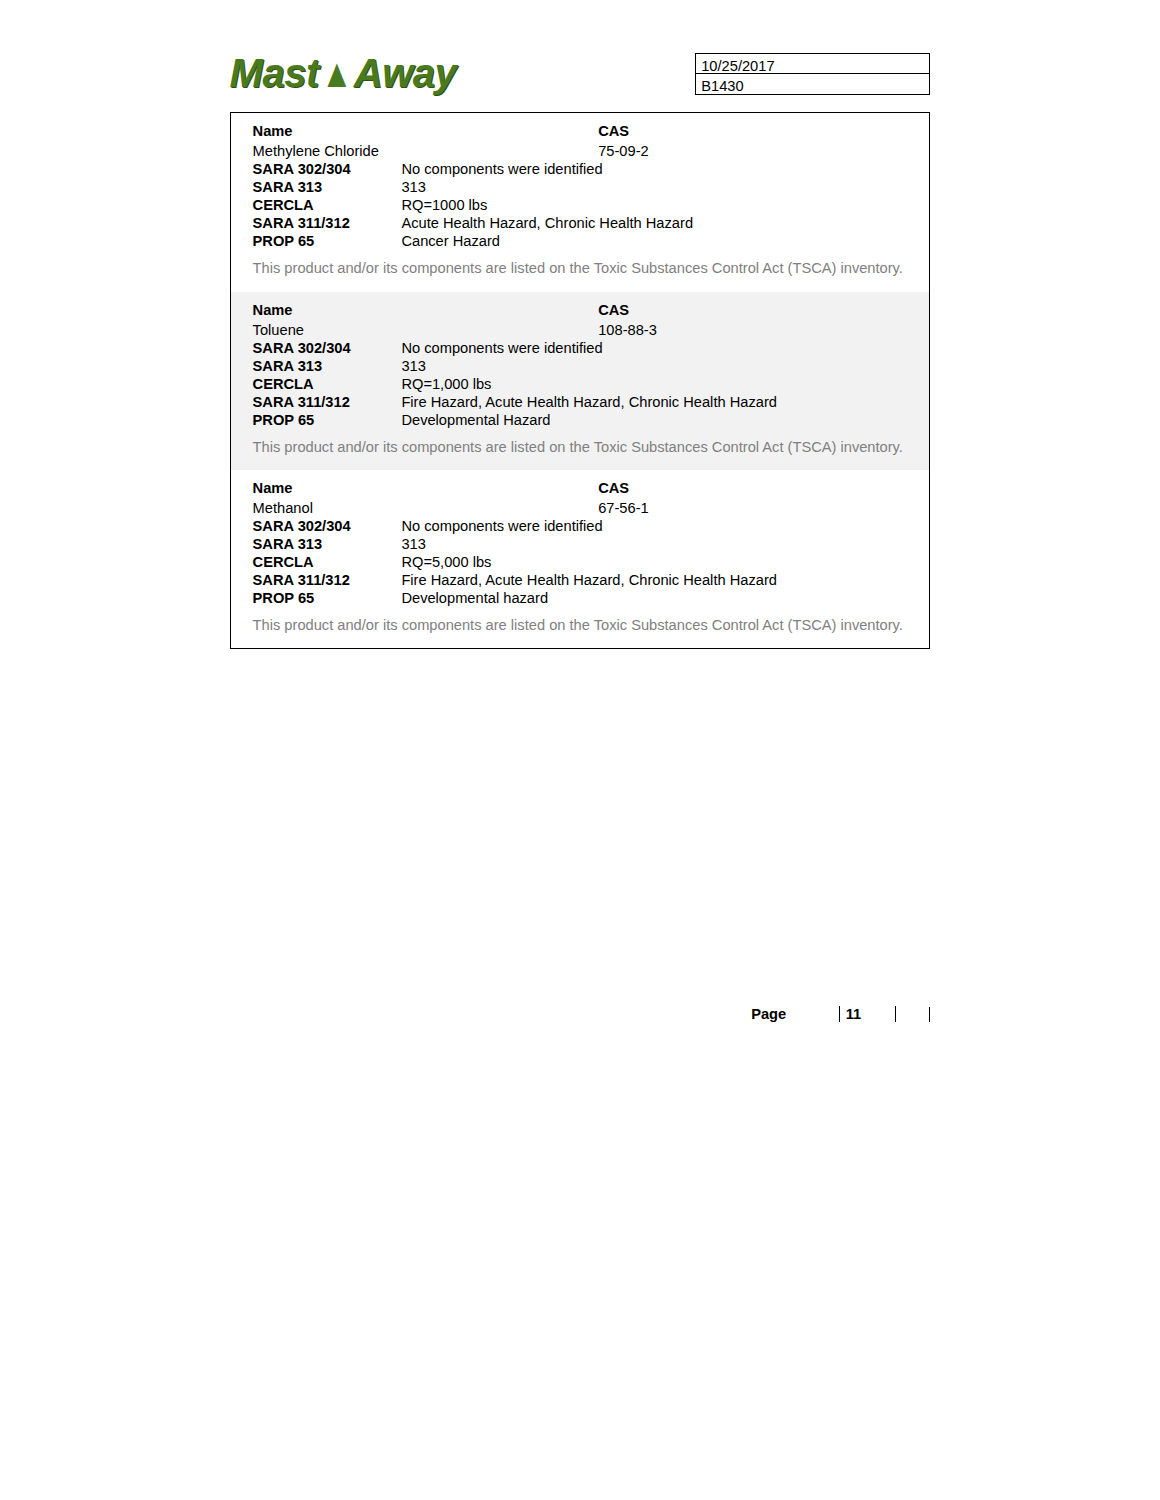Mast▲Away
10/25/2017
B1430
Name
CAS
Methylene Chloride
75-09-2
SARA 302/304
No components were identified
SARA 313
313
CERCLA
RQ=1000 lbs
SARA 311/312
Acute Health Hazard, Chronic Health Hazard
PROP 65
Cancer Hazard
This product and/or its components are listed on the Toxic Substances Control Act (TSCA) inventory.
Name
CAS
Toluene
108-88-3
SARA 302/304
No components were identified
SARA 313
313
CERCLA
RQ=1,000 lbs
SARA 311/312
Fire Hazard, Acute Health Hazard, Chronic Health Hazard
PROP 65
Developmental Hazard
This product and/or its components are listed on the Toxic Substances Control Act (TSCA) inventory.
Name
CAS
Methanol
67-56-1
SARA 302/304
No components were identified
SARA 313
313
CERCLA
RQ=5,000 lbs
SARA 311/312
Fire Hazard, Acute Health Hazard, Chronic Health Hazard
PROP 65
Developmental hazard
This product and/or its components are listed on the Toxic Substances Control Act (TSCA) inventory.
Page 11